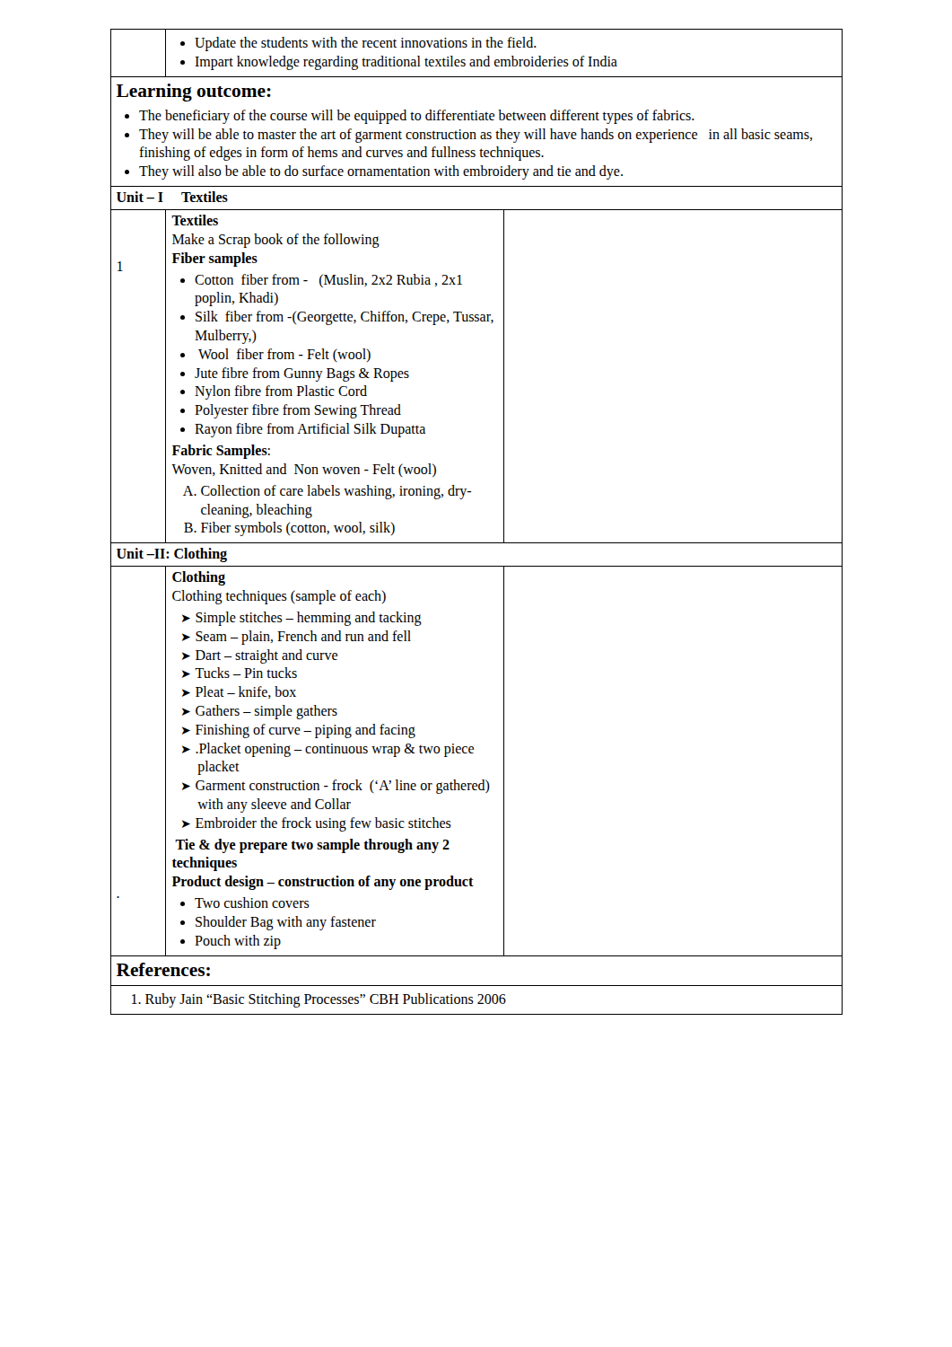| | Update the students with the recent innovations in the field. Impart knowledge regarding traditional textiles and embroideries of India |
| Learning outcome: The beneficiary of the course will be equipped to differentiate between different types of fabrics. They will be able to master the art of garment construction as they will have hands on experience in all basic seams, finishing of edges in form of hems and curves and fullness techniques. They will also be able to do surface ornamentation with embroidery and tie and dye. |
| Unit – I Textiles |
| 1 | Textiles Make a Scrap book of the following Fiber samples Cotton fiber from - (Muslin, 2x2 Rubia , 2x1 poplin, Khadi) Silk fiber from -(Georgette, Chiffon, Crepe, Tussar, Mulberry,) Wool fiber from - Felt (wool) Jute fibre from Gunny Bags & Ropes Nylon fibre from Plastic Cord Polyester fibre from Sewing Thread Rayon fibre from Artificial Silk Dupatta Fabric Samples : Woven, Knitted and Non woven - Felt (wool) Collection of care labels washing, ironing, dry-cleaning, bleaching Fiber symbols (cotton, wool, silk) | |
| Unit –II: Clothing |
| . | Clothing Clothing techniques (sample of each) Simple stitches – hemming and tacking Seam – plain, French and run and fell Dart – straight and curve Tucks – Pin tucks Pleat – knife, box Gathers – simple gathers Finishing of curve – piping and facing .Placket opening – continuous wrap & two piece placket Garment construction - frock (‘A’ line or gathered) with any sleeve and Collar Embroider the frock using few basic stitches Tie & dye prepare two sample through any 2 techniques Product design – construction of any one product Two cushion covers Shoulder Bag with any fastener Pouch with zip | |
| References: |
| Ruby Jain “Basic Stitching Processes” CBH Publications 2006 |